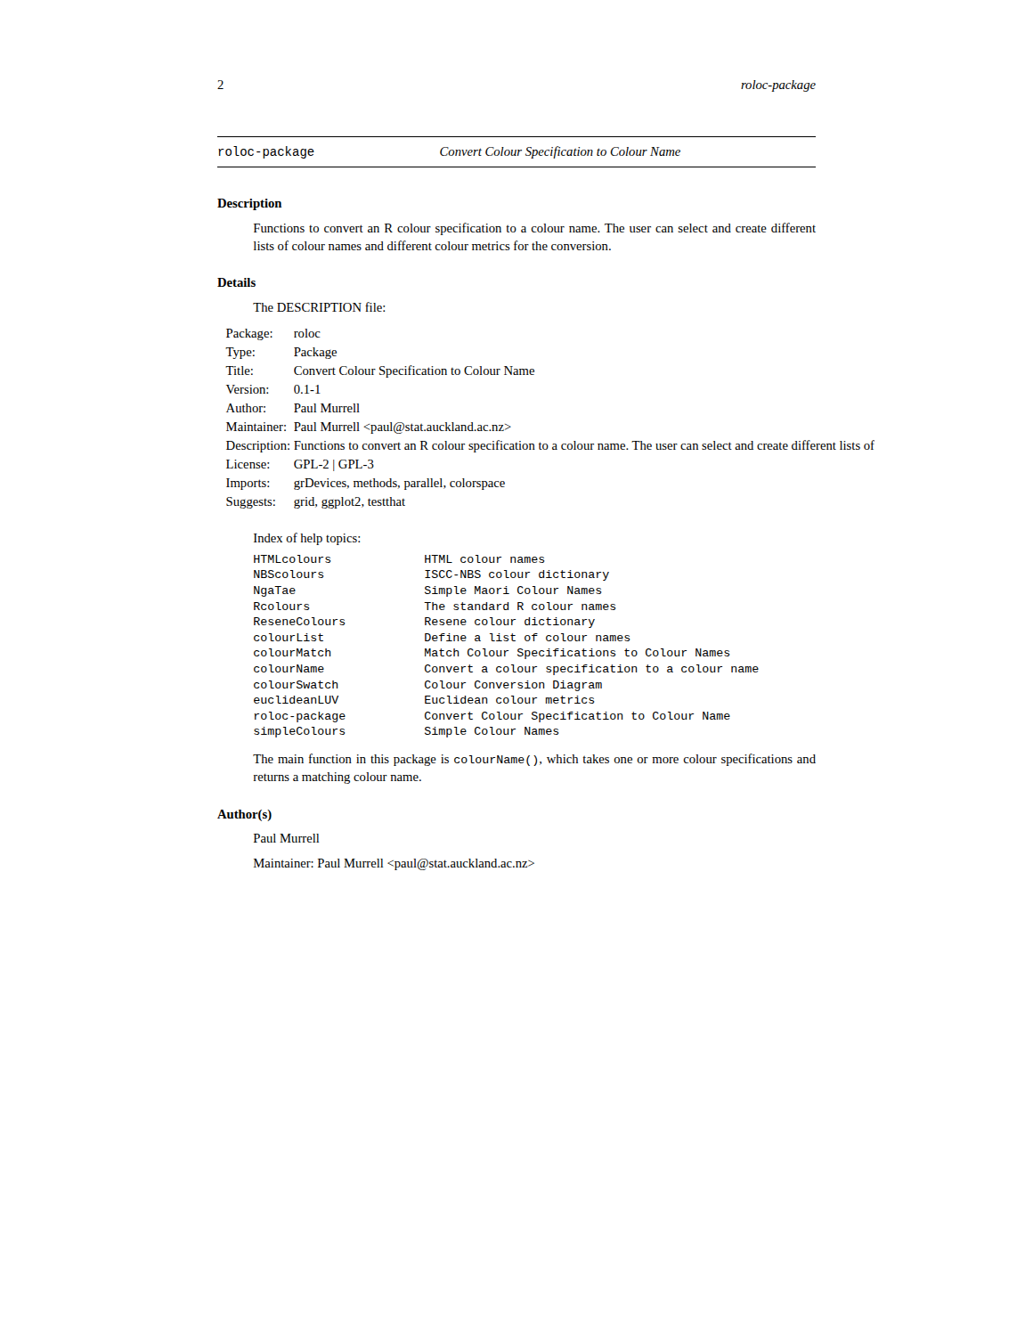2 roloc-package
roloc-package Convert Colour Specification to Colour Name
Description
Functions to convert an R colour specification to a colour name. The user can select and create different lists of colour names and different colour metrics for the conversion.
Details
The DESCRIPTION file:
| Package: | roloc |
| Type: | Package |
| Title: | Convert Colour Specification to Colour Name |
| Version: | 0.1-1 |
| Author: | Paul Murrell |
| Maintainer: | Paul Murrell <paul@stat.auckland.ac.nz> |
| Description: | Functions to convert an R colour specification to a colour name. The user can select and create different lists of |
| License: | GPL-2 / GPL-3 |
| Imports: | grDevices, methods, parallel, colorspace |
| Suggests: | grid, ggplot2, testthat |
Index of help topics:
HTMLcolours             HTML colour names
NBScolours              ISCC-NBS colour dictionary
NgaTae                  Simple Maori Colour Names
Rcolours                The standard R colour names
ReseneColours           Resene colour dictionary
colourList              Define a list of colour names
colourMatch             Match Colour Specifications to Colour Names
colourName              Convert a colour specification to a colour name
colourSwatch            Colour Conversion Diagram
euclideanLUV            Euclidean colour metrics
roloc-package           Convert Colour Specification to Colour Name
simpleColours           Simple Colour Names
The main function in this package is colourName(), which takes one or more colour specifications and returns a matching colour name.
Author(s)
Paul Murrell
Maintainer: Paul Murrell <paul@stat.auckland.ac.nz>